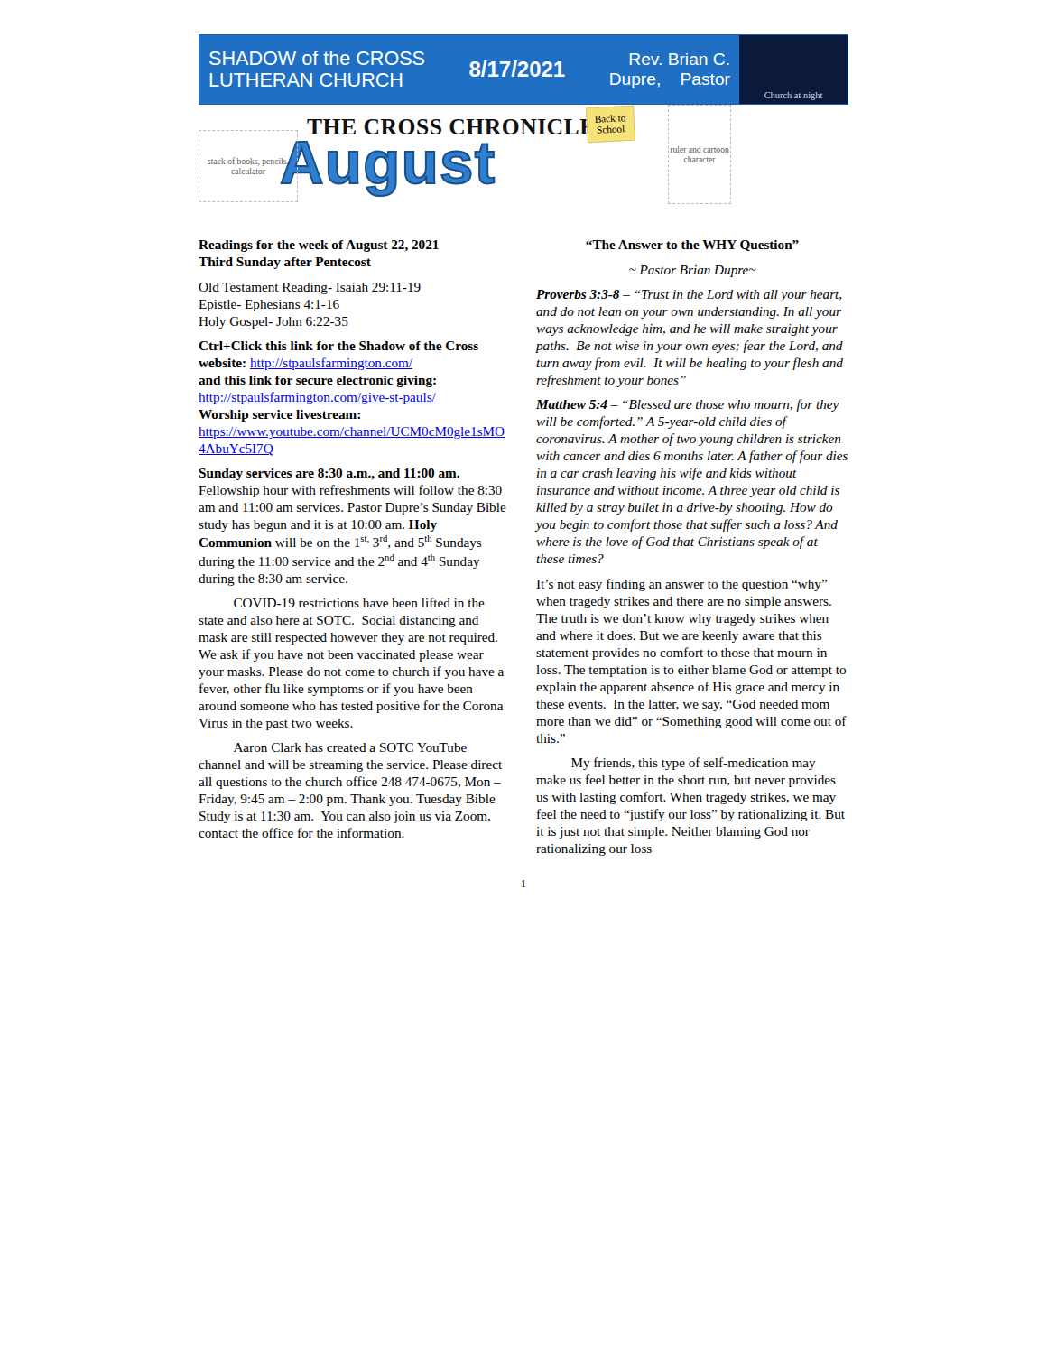SHADOW of the CROSS
LUTHERAN CHURCH
8/17/2021
Rev. Brian C.
Dupre, Pastor
Church at night
stack of books, pencils, calculator
ruler and cartoon character
Back to
School
THE CROSS CHRONICLES
August
Readings for the week of August 22, 2021
Third Sunday after Pentecost
Old Testament Reading- Isaiah 29:11-19
Epistle- Ephesians 4:1-16
Holy Gospel- John 6:22-35
Ctrl+Click this link for the Shadow of the Cross website: http://stpaulsfarmington.com/
and this link for secure electronic giving:
http://stpaulsfarmington.com/give-st-pauls/
Worship service livestream:
https://www.youtube.com/channel/UCM0cM0gle1sMO4AbuYc5I7Q
Sunday services are 8:30 a.m., and 11:00 am. Fellowship hour with refreshments will follow the 8:30 am and 11:00 am services. Pastor Dupre’s Sunday Bible study has begun and it is at 10:00 am. Holy Communion will be on the 1st, 3rd, and 5th Sundays during the 11:00 service and the 2nd and 4th Sunday during the 8:30 am service.
COVID-19 restrictions have been lifted in the state and also here at SOTC. Social distancing and mask are still respected however they are not required. We ask if you have not been vaccinated please wear your masks. Please do not come to church if you have a fever, other flu like symptoms or if you have been around someone who has tested positive for the Corona Virus in the past two weeks.
Aaron Clark has created a SOTC YouTube channel and will be streaming the service. Please direct all questions to the church office 248 474-0675, Mon – Friday, 9:45 am – 2:00 pm. Thank you. Tuesday Bible Study is at 11:30 am. You can also join us via Zoom, contact the office for the information.
“The Answer to the WHY Question”
~ Pastor Brian Dupre~
Proverbs 3:3-8 – “Trust in the Lord with all your heart, and do not lean on your own understanding. In all your ways acknowledge him, and he will make straight your paths. Be not wise in your own eyes; fear the Lord, and turn away from evil. It will be healing to your flesh and refreshment to your bones”
Matthew 5:4 – “Blessed are those who mourn, for they will be comforted.” A 5-year-old child dies of coronavirus. A mother of two young children is stricken with cancer and dies 6 months later. A father of four dies in a car crash leaving his wife and kids without insurance and without income. A three year old child is killed by a stray bullet in a drive-by shooting. How do you begin to comfort those that suffer such a loss? And where is the love of God that Christians speak of at these times?
It’s not easy finding an answer to the question “why” when tragedy strikes and there are no simple answers. The truth is we don’t know why tragedy strikes when and where it does. But we are keenly aware that this statement provides no comfort to those that mourn in loss. The temptation is to either blame God or attempt to explain the apparent absence of His grace and mercy in these events. In the latter, we say, “God needed mom more than we did” or “Something good will come out of this.”
My friends, this type of self-medication may make us feel better in the short run, but never provides us with lasting comfort. When tragedy strikes, we may feel the need to “justify our loss” by rationalizing it. But it is just not that simple. Neither blaming God nor rationalizing our loss
1